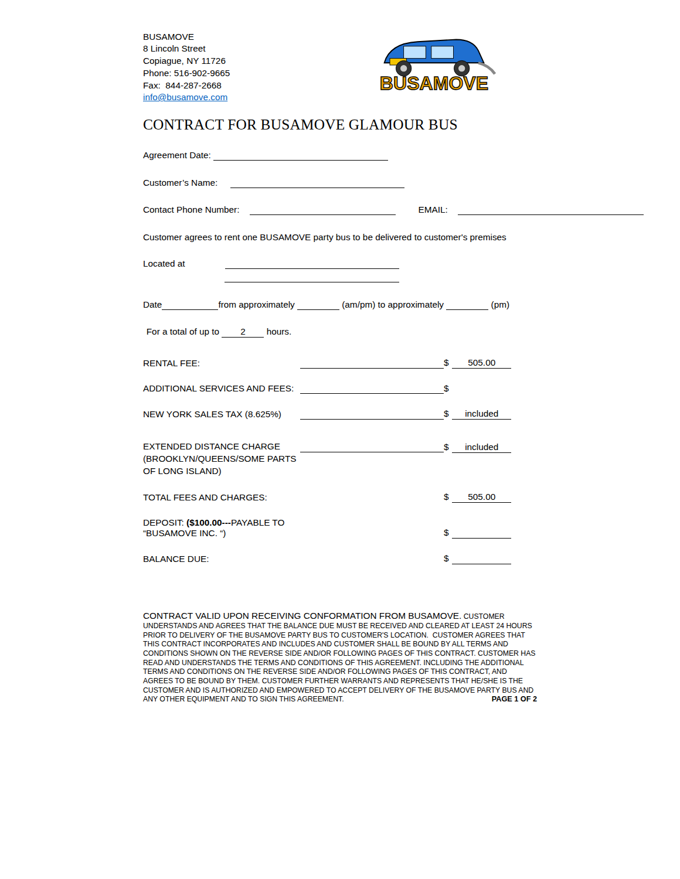BUSAMOVE
8 Lincoln Street
Copiague, NY 11726
Phone: 516-902-9665
Fax: 844-287-2668
info@busamove.com
CONTRACT FOR BUSAMOVE GLAMOUR BUS
Agreement Date:
Customer’s Name:
Contact Phone Number: EMAIL:
Customer agrees to rent one BUSAMOVE party bus to be delivered to customer's premises
Located at
Date from approximately (am/pm) to approximately (pm)
For a total of up to 2 hours.
| RENTAL FEE: | | $ 505.00 |
| ADDITIONAL SERVICES AND FEES: | | $ |
| NEW YORK SALES TAX (8.625%) | | $ included |
| EXTENDED DISTANCE CHARGE (BROOKLYN/QUEENS/SOME PARTS OF LONG ISLAND) | | $ included |
| TOTAL FEES AND CHARGES: | | $ 505.00 |
| DEPOSIT: ($100.00--- PAYABLE TO “BUSAMOVE INC. “) | | $ |
| BALANCE DUE: | | $ |
CONTRACT VALID UPON RECEIVING CONFORMATION FROM BUSAMOVE. CUSTOMER UNDERSTANDS AND AGREES THAT THE BALANCE DUE MUST BE RECEIVED AND CLEARED AT LEAST 24 HOURS PRIOR TO DELIVERY OF THE BUSAMOVE PARTY BUS TO CUSTOMER'S LOCATION. CUSTOMER AGREES THAT THIS CONTRACT INCORPORATES AND INCLUDES AND CUSTOMER SHALL BE BOUND BY ALL TERMS AND CONDITIONS SHOWN ON THE REVERSE SIDE AND/OR FOLLOWING PAGES OF THIS CONTRACT. CUSTOMER HAS READ AND UNDERSTANDS THE TERMS AND CONDITIONS OF THIS AGREEMENT. INCLUDING THE ADDITIONAL TERMS AND CONDITIONS ON THE REVERSE SIDE AND/OR FOLLOWING PAGES OF THIS CONTRACT, AND AGREES TO BE BOUND BY THEM. CUSTOMER FURTHER WARRANTS AND REPRESENTS THAT HE/SHE IS THE CUSTOMER AND IS AUTHORIZED AND EMPOWERED TO ACCEPT DELIVERY OF THE BUSAMOVE PARTY BUS AND ANY OTHER EQUIPMENT AND TO SIGN THIS AGREEMENT.
PAGE 1 OF 2